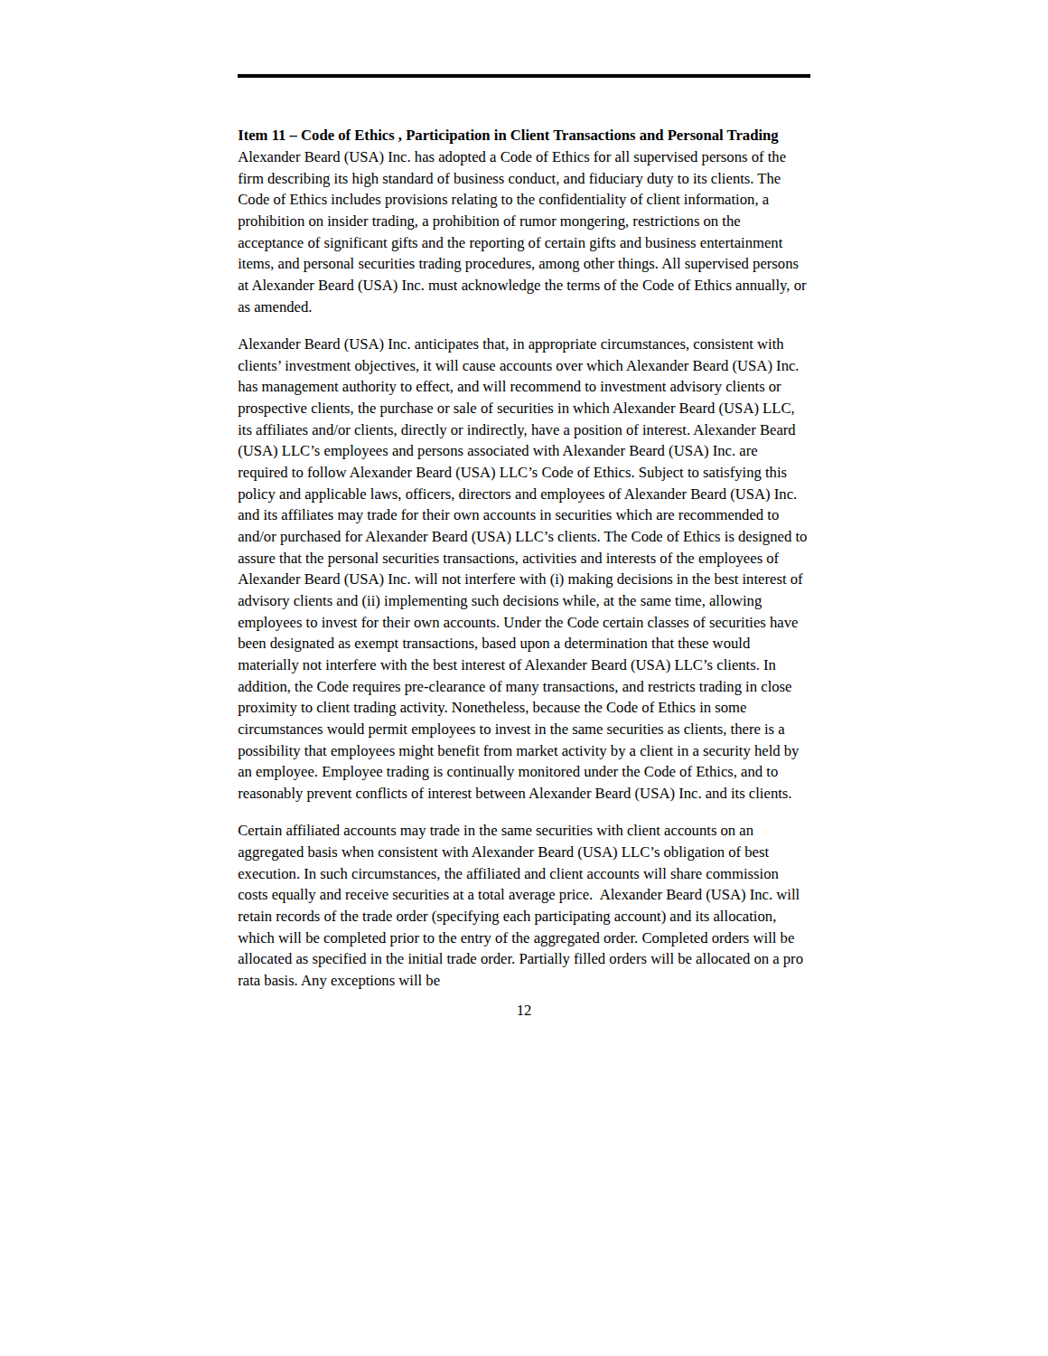Item 11 – Code of Ethics , Participation in Client Transactions and Personal Trading
Alexander Beard (USA) Inc. has adopted a Code of Ethics for all supervised persons of the firm describing its high standard of business conduct, and fiduciary duty to its clients. The Code of Ethics includes provisions relating to the confidentiality of client information, a prohibition on insider trading, a prohibition of rumor mongering, restrictions on the acceptance of significant gifts and the reporting of certain gifts and business entertainment items, and personal securities trading procedures, among other things. All supervised persons at Alexander Beard (USA) Inc. must acknowledge the terms of the Code of Ethics annually, or as amended.
Alexander Beard (USA) Inc. anticipates that, in appropriate circumstances, consistent with clients’ investment objectives, it will cause accounts over which Alexander Beard (USA) Inc. has management authority to effect, and will recommend to investment advisory clients or prospective clients, the purchase or sale of securities in which Alexander Beard (USA) LLC, its affiliates and/or clients, directly or indirectly, have a position of interest. Alexander Beard (USA) LLC’s employees and persons associated with Alexander Beard (USA) Inc. are required to follow Alexander Beard (USA) LLC’s Code of Ethics. Subject to satisfying this policy and applicable laws, officers, directors and employees of Alexander Beard (USA) Inc. and its affiliates may trade for their own accounts in securities which are recommended to and/or purchased for Alexander Beard (USA) LLC’s clients. The Code of Ethics is designed to assure that the personal securities transactions, activities and interests of the employees of Alexander Beard (USA) Inc. will not interfere with (i) making decisions in the best interest of advisory clients and (ii) implementing such decisions while, at the same time, allowing employees to invest for their own accounts. Under the Code certain classes of securities have been designated as exempt transactions, based upon a determination that these would materially not interfere with the best interest of Alexander Beard (USA) LLC’s clients. In addition, the Code requires pre-clearance of many transactions, and restricts trading in close proximity to client trading activity. Nonetheless, because the Code of Ethics in some circumstances would permit employees to invest in the same securities as clients, there is a possibility that employees might benefit from market activity by a client in a security held by an employee. Employee trading is continually monitored under the Code of Ethics, and to reasonably prevent conflicts of interest between Alexander Beard (USA) Inc. and its clients.
Certain affiliated accounts may trade in the same securities with client accounts on an aggregated basis when consistent with Alexander Beard (USA) LLC’s obligation of best execution. In such circumstances, the affiliated and client accounts will share commission costs equally and receive securities at a total average price. Alexander Beard (USA) Inc. will retain records of the trade order (specifying each participating account) and its allocation, which will be completed prior to the entry of the aggregated order. Completed orders will be allocated as specified in the initial trade order. Partially filled orders will be allocated on a pro rata basis. Any exceptions will be
12